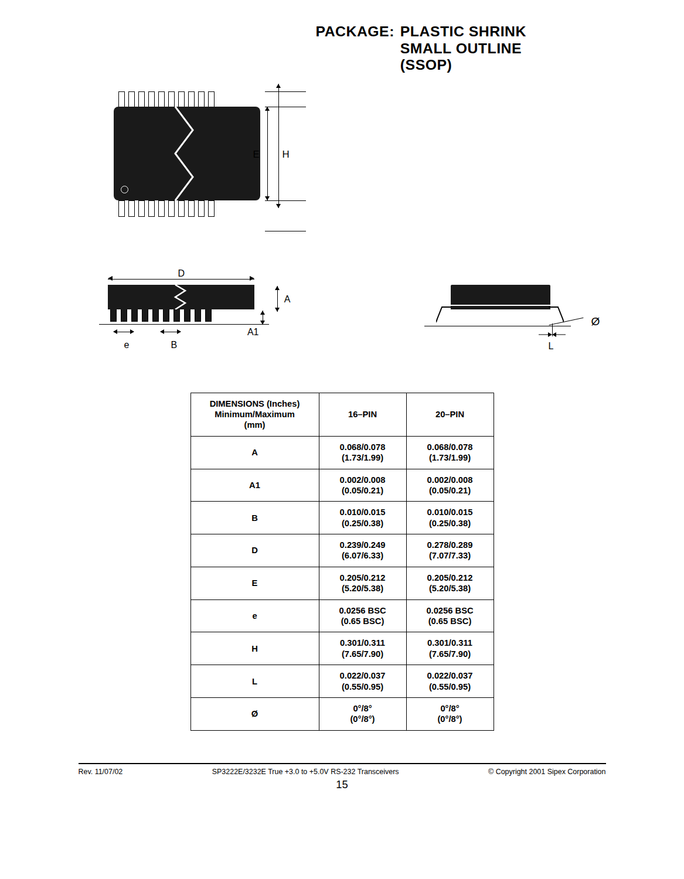PACKAGE: PLASTIC SHRINK
SMALL OUTLINE
(SSOP)
E
H
D
A
A1
e
B
Ø
L
| DIMENSIONS (Inches) Minimum/Maximum (mm) | 16–PIN | 20–PIN |
| --- | --- | --- |
| A | 0.068/0.078 (1.73/1.99) | 0.068/0.078 (1.73/1.99) |
| A1 | 0.002/0.008 (0.05/0.21) | 0.002/0.008 (0.05/0.21) |
| B | 0.010/0.015 (0.25/0.38) | 0.010/0.015 (0.25/0.38) |
| D | 0.239/0.249 (6.07/6.33) | 0.278/0.289 (7.07/7.33) |
| E | 0.205/0.212 (5.20/5.38) | 0.205/0.212 (5.20/5.38) |
| e | 0.0256 BSC (0.65 BSC) | 0.0256 BSC (0.65 BSC) |
| H | 0.301/0.311 (7.65/7.90) | 0.301/0.311 (7.65/7.90) |
| L | 0.022/0.037 (0.55/0.95) | 0.022/0.037 (0.55/0.95) |
| Ø | 0°/8° (0°/8°) | 0°/8° (0°/8°) |
Rev. 11/07/02
SP3222E/3232E True +3.0 to +5.0V RS-232 Transceivers
© Copyright 2001 Sipex Corporation
15